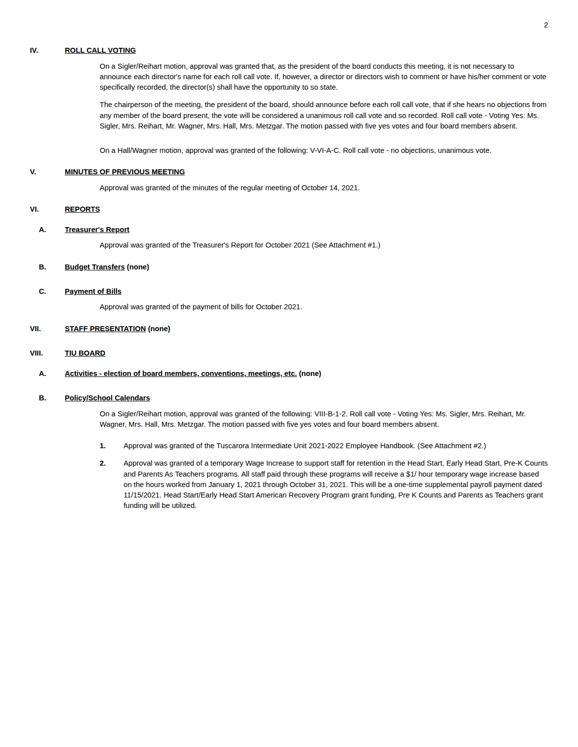2
IV.
ROLL CALL VOTING
On a Sigler/Reihart motion, approval was granted that, as the president of the board conducts this meeting, it is not necessary to announce each director's name for each roll call vote. If, however, a director or directors wish to comment or have his/her comment or vote specifically recorded, the director(s) shall have the opportunity to so state.
The chairperson of the meeting, the president of the board, should announce before each roll call vote, that if she hears no objections from any member of the board present, the vote will be considered a unanimous roll call vote and so recorded. Roll call vote - Voting Yes: Ms. Sigler, Mrs. Reihart, Mr. Wagner, Mrs. Hall, Mrs. Metzgar. The motion passed with five yes votes and four board members absent.
On a Hall/Wagner motion, approval was granted of the following: V-VI-A-C. Roll call vote - no objections, unanimous vote.
V.
MINUTES OF PREVIOUS MEETING
Approval was granted of the minutes of the regular meeting of October 14, 2021.
VI.
REPORTS
A.
Treasurer's Report
Approval was granted of the Treasurer's Report for October 2021 (See Attachment #1.)
B.
Budget Transfers (none)
C.
Payment of Bills
Approval was granted of the payment of bills for October 2021.
VII.
STAFF PRESENTATION (none)
VIII.
TIU BOARD
A.
Activities - election of board members, conventions, meetings, etc. (none)
B.
Policy/School Calendars
On a Sigler/Reihart motion, approval was granted of the following: VIII-B-1-2. Roll call vote - Voting Yes: Ms. Sigler, Mrs. Reihart, Mr. Wagner, Mrs. Hall, Mrs. Metzgar. The motion passed with five yes votes and four board members absent.
1.
Approval was granted of the Tuscarora Intermediate Unit 2021-2022 Employee Handbook. (See Attachment #2.)
2.
Approval was granted of a temporary Wage Increase to support staff for retention in the Head Start, Early Head Start, Pre-K Counts and Parents As Teachers programs. All staff paid through these programs will receive a $1/ hour temporary wage increase based on the hours worked from January 1, 2021 through October 31, 2021. This will be a one-time supplemental payroll payment dated 11/15/2021. Head Start/Early Head Start American Recovery Program grant funding, Pre K Counts and Parents as Teachers grant funding will be utilized.